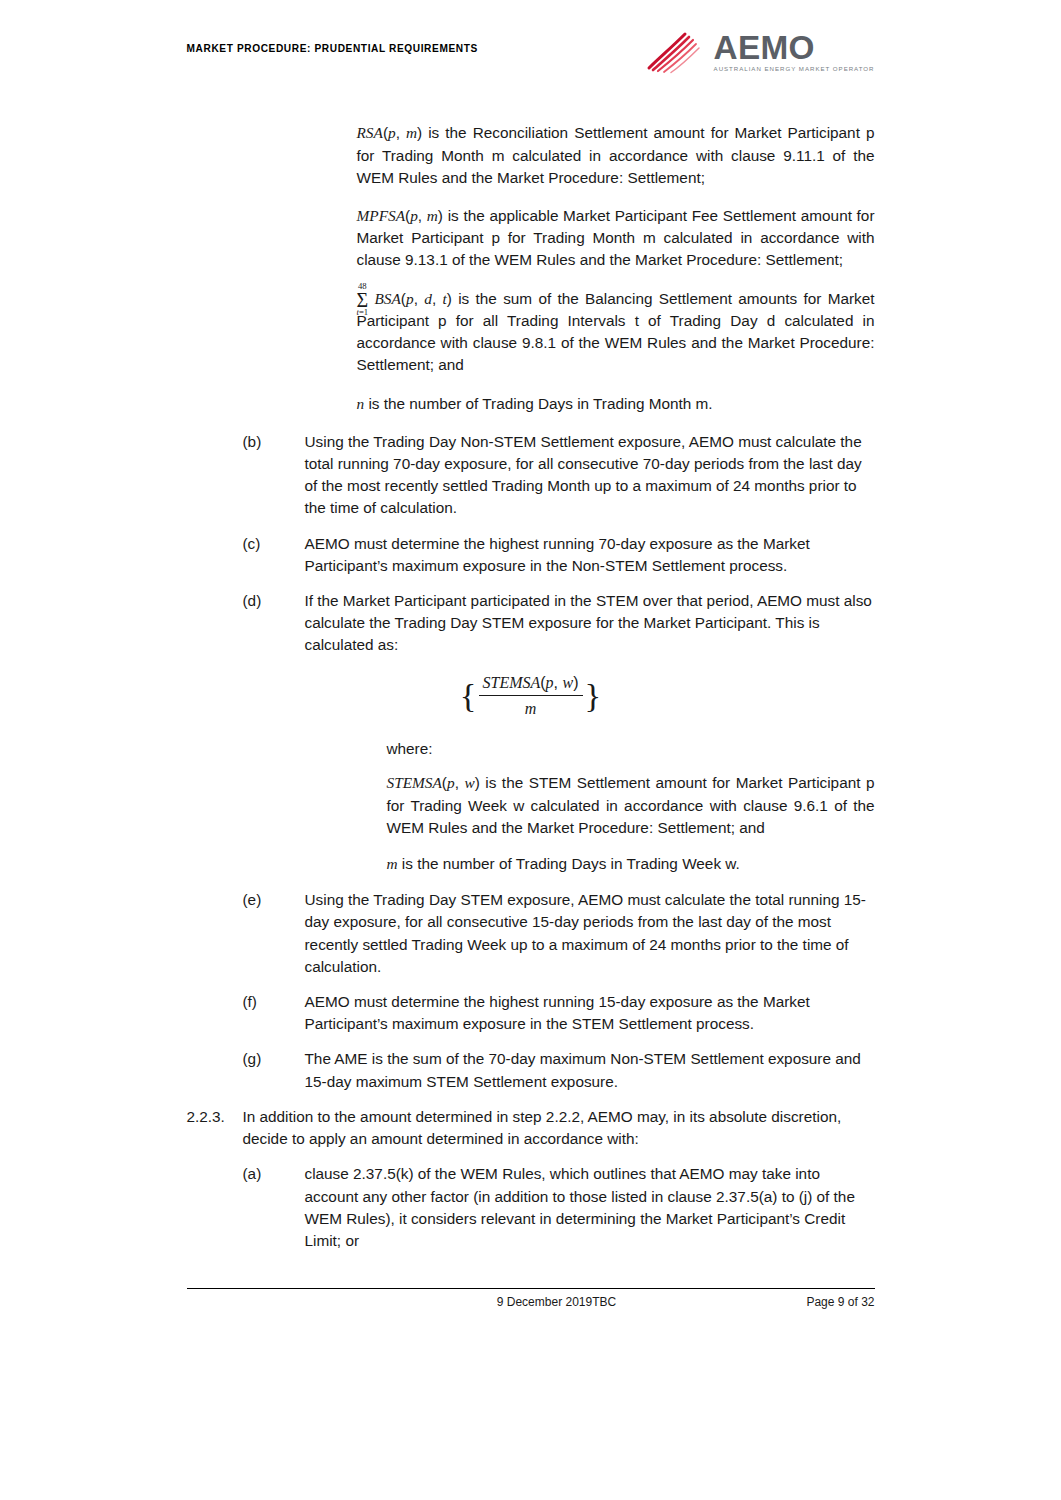Market Procedure: Prudential Requirements
AEMO Australian Energy Market Operator
RSA(p, m) is the Reconciliation Settlement amount for Market Participant p for Trading Month m calculated in accordance with clause 9.11.1 of the WEM Rules and the Market Procedure: Settlement;
MPFSA(p, m) is the applicable Market Participant Fee Settlement amount for Market Participant p for Trading Month m calculated in accordance with clause 9.13.1 of the WEM Rules and the Market Procedure: Settlement;
Σ48 t=1 BSA(p, d, t) is the sum of the Balancing Settlement amounts for Market Participant p for all Trading Intervals t of Trading Day d calculated in accordance with clause 9.8.1 of the WEM Rules and the Market Procedure: Settlement; and
n is the number of Trading Days in Trading Month m.
(b)
Using the Trading Day Non-STEM Settlement exposure, AEMO must calculate the total running 70-day exposure, for all consecutive 70-day periods from the last day of the most recently settled Trading Month up to a maximum of 24 months prior to the time of calculation.
(c)
AEMO must determine the highest running 70-day exposure as the Market Participant’s maximum exposure in the Non-STEM Settlement process.
(d)
If the Market Participant participated in the STEM over that period, AEMO must also calculate the Trading Day STEM exposure for the Market Participant. This is calculated as:
{STEMSA(p, w) m}
where:
STEMSA(p, w) is the STEM Settlement amount for Market Participant p for Trading Week w calculated in accordance with clause 9.6.1 of the WEM Rules and the Market Procedure: Settlement; and
m is the number of Trading Days in Trading Week w.
(e)
Using the Trading Day STEM exposure, AEMO must calculate the total running 15-day exposure, for all consecutive 15-day periods from the last day of the most recently settled Trading Week up to a maximum of 24 months prior to the time of calculation.
(f)
AEMO must determine the highest running 15-day exposure as the Market Participant’s maximum exposure in the STEM Settlement process.
(g)
The AME is the sum of the 70-day maximum Non-STEM Settlement exposure and 15-day maximum STEM Settlement exposure.
2.2.3.
In addition to the amount determined in step 2.2.2, AEMO may, in its absolute discretion, decide to apply an amount determined in accordance with:
(a)
clause 2.37.5(k) of the WEM Rules, which outlines that AEMO may take into account any other factor (in addition to those listed in clause 2.37.5(a) to (j) of the WEM Rules), it considers relevant in determining the Market Participant’s Credit Limit; or
9 December 2019TBC
Page 9 of 32